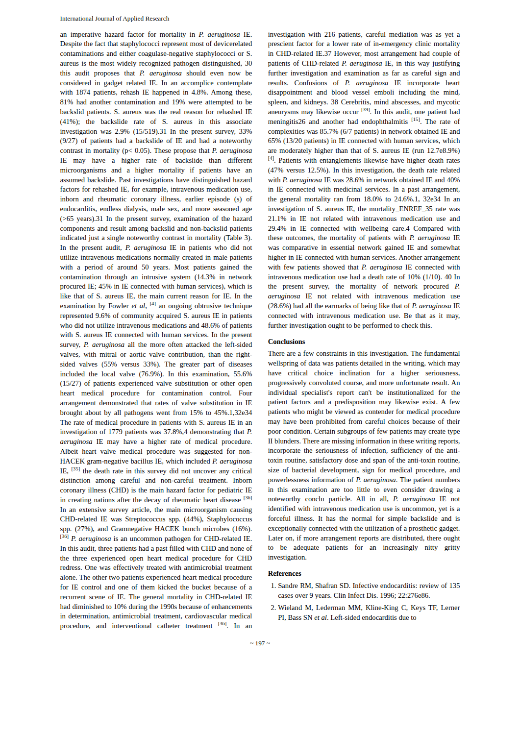International Journal of Applied Research
an imperative hazard factor for mortality in P. aeruginosa IE. Despite the fact that staphylococci represent most of devicerelated contaminations and either coagulase-negative staphylococci or S. aureus is the most widely recognized pathogen distinguished, 30 this audit proposes that P. aeruginosa should even now be considered in gadget related IE. In an accomplice contemplate with 1874 patients, rehash IE happened in 4.8%. Among these, 81% had another contamination and 19% were attempted to be backslid patients. S. aureus was the real reason for rehashed IE (41%); the backslide rate of S. aureus in this associate investigation was 2.9% (15/519).31 In the present survey, 33% (9/27) of patients had a backslide of IE and had a noteworthy contrast in mortality (p< 0.05). These propose that P. aeruginosa IE may have a higher rate of backslide than different microorganisms and a higher mortality if patients have an assumed backslide. Past investigations have distinguished hazard factors for rehashed IE, for example, intravenous medication use, inborn and rheumatic coronary illness, earlier episode (s) of endocarditis, endless dialysis, male sex, and more seasoned age (>65 years).31 In the present survey, examination of the hazard components and result among backslid and non-backslid patients indicated just a single noteworthy contrast in mortality (Table 3). In the present audit, P. aeruginosa IE in patients who did not utilize intravenous medications normally created in male patients with a period of around 50 years. Most patients gained the contamination through an intrusive system (14.3% in network procured IE; 45% in IE connected with human services), which is like that of S. aureus IE, the main current reason for IE. In the examination by Fowler et al, [4] an ongoing obtrusive technique represented 9.6% of community acquired S. aureus IE in patients who did not utilize intravenous medications and 48.6% of patients with S. aureus IE connected with human services. In the present survey, P. aeruginosa all the more often attacked the left-sided valves, with mitral or aortic valve contribution, than the right-sided valves (55% versus 33%). The greater part of diseases included the local valve (76.9%). In this examination, 55.6% (15/27) of patients experienced valve substitution or other open heart medical procedure for contamination control. Four arrangement demonstrated that rates of valve substitution in IE brought about by all pathogens went from 15% to 45%.1,32e34 The rate of medical procedure in patients with S. aureus IE in an investigation of 1779 patients was 37.8%,4 demonstrating that P. aeruginosa IE may have a higher rate of medical procedure. Albeit heart valve medical procedure was suggested for non-HACEK gram-negative bacillus IE, which included P. aeruginosa IE, [35] the death rate in this survey did not uncover any critical distinction among careful and non-careful treatment. Inborn coronary illness (CHD) is the main hazard factor for pediatric IE in creating nations after the decay of rheumatic heart disease [36] In an extensive survey article, the main microorganism causing CHD-related IE was Streptococcus spp. (44%), Staphylococcus spp. (27%), and Gramnegative HACEK bunch microbes (16%). [36] P. aeruginosa is an uncommon pathogen for CHD-related IE. In this audit, three patients had a past filled with CHD and none of the three experienced open heart medical procedure for CHD redress. One was effectively treated with antimicrobial treatment alone. The other two patients experienced heart medical procedure for IE control and one of them kicked the bucket because of a recurrent scene of IE. The general mortality in CHD-related IE had diminished to 10% during the 1990s because of enhancements in determination, antimicrobial treatment, cardiovascular medical procedure, and interventional catheter treatment [36]. In an investigation with 216 patients, careful mediation was as yet a prescient factor for a lower rate of in-emergency clinic mortality in CHD-related IE.37 However, most arrangement had couple of patients of CHD-related P. aeruginosa IE, in this way justifying further investigation and examination as far as careful sign and results. Confusions of P. aeruginosa IE incorporate heart disappointment and blood vessel emboli including the mind, spleen, and kidneys. 38 Cerebritis, mind abscesses, and mycotic aneurysms may likewise occur [39]. In this audit, one patient had meningitis26 and another had endophthalmitis [15]. The rate of complexities was 85.7% (6/7 patients) in network obtained IE and 65% (13/20 patients) in IE connected with human services, which are moderately higher than that of S. aureus IE (run 12.7e8.9%) [4]. Patients with entanglements likewise have higher death rates (47% versus 12.5%). In this investigation, the death rate related with P. aeruginosa IE was 28.6% in network obtained IE and 40% in IE connected with medicinal services. In a past arrangement, the general mortality ran from 18.0% to 24.6%.1, 32e34 In an investigation of S. aureus IE, the mortality_ENREF_35 rate was 21.1% in IE not related with intravenous medication use and 29.4% in IE connected with wellbeing care.4 Compared with these outcomes, the mortality of patients with P. aeruginosa IE was comparative in essential network gained IE and somewhat higher in IE connected with human services. Another arrangement with few patients showed that P. aeruginosa IE connected with intravenous medication use had a death rate of 10% (1/10). 40 In the present survey, the mortality of network procured P. aeruginosa IE not related with intravenous medication use (28.6%) had all the earmarks of being like that of P. aeruginosa IE connected with intravenous medication use. Be that as it may, further investigation ought to be performed to check this.
Conclusions
There are a few constraints in this investigation. The fundamental wellspring of data was patients detailed in the writing, which may have critical choice inclination for a higher seriousness, progressively convoluted course, and more unfortunate result. An individual specialist's report can't be institutionalized for the patient factors and a predisposition may likewise exist. A few patients who might be viewed as contender for medical procedure may have been prohibited from careful choices because of their poor condition. Certain subgroups of few patients may create type II blunders. There are missing information in these writing reports, incorporate the seriousness of infection, sufficiency of the anti-toxin routine, satisfactory dose and span of the anti-toxin routine, size of bacterial development, sign for medical procedure, and powerlessness information of P. aeruginosa. The patient numbers in this examination are too little to even consider drawing a noteworthy conclu particle. All in all, P. aeruginosa IE not identified with intravenous medication use is uncommon, yet is a forceful illness. It has the normal for simple backslide and is exceptionally connected with the utilization of a prosthetic gadget. Later on, if more arrangement reports are distributed, there ought to be adequate patients for an increasingly nitty gritty investigation.
References
Sandre RM, Shafran SD. Infective endocarditis: review of 135 cases over 9 years. Clin Infect Dis. 1996; 22:276e86.
Wieland M, Lederman MM, Kline-King C, Keys TF, Lerner PI, Bass SN et al. Left-sided endocarditis due to
~ 197 ~